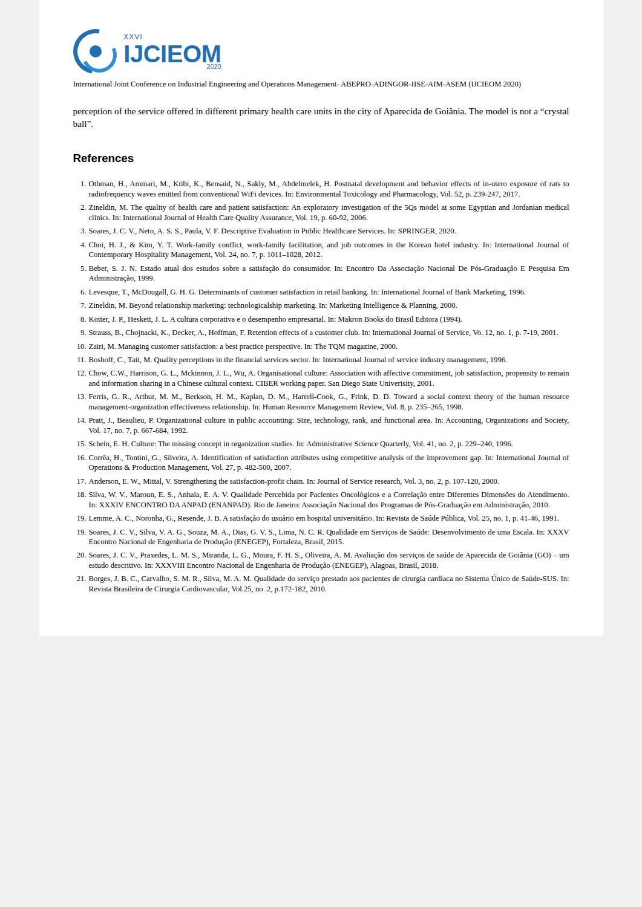XXVI IJCIEOM 2020
International Joint Conference on Industrial Engineering and Operations Management- ABEPRO-ADINGOR-IISE-AIM-ASEM (IJCIEOM 2020)
perception of the service offered in different primary health care units in the city of Aparecida de Goiânia. The model is not a “crystal ball”.
References
1 Othman, H., Ammari, M., Ktibi, K., Bensaid, N., Sakly, M., Abdelmelek, H. Postnatal development and behavior effects of in-utero exposure of rats to radiofrequency waves emitted from conventional WiFi devices. In: Environmental Toxicology and Pharmacology, Vol. 52, p. 239-247, 2017.
2 Zineldin, M. The quality of health care and patient satisfaction: An exploratory investigation of the 5Qs model at some Egyptian and Jordanian medical clinics. In: International Journal of Health Care Quality Assurance, Vol. 19, p. 60-92, 2006.
3 Soares, J. C. V., Neto, A. S. S., Paula, V. F. Descriptive Evaluation in Public Healthcare Services. In: SPRINGER, 2020.
4 Choi, H. J., & Kim, Y. T. Work-family conflict, work-family facilitation, and job outcomes in the Korean hotel industry. In: International Journal of Contemporary Hospitality Management, Vol. 24, no. 7, p. 1011–1028, 2012.
5 Beber, S. J. N. Estado atual dos estudos sobre a satisfação do consumidor. In: Encontro Da Associação Nacional De Pós-Graduação E Pesquisa Em Administração, 1999.
6 Levesque, T., McDougall, G. H. G. Determinants of customer satisfaction in retail banking. In: International Journal of Bank Marketing, 1996.
7 Zineldin, M. Beyond relationship marketing: technologicalship marketing. In: Marketing Intelligence & Planning, 2000.
8 Kotter, J. P., Heskett, J. L. A cultura corporativa e o desempenho empresarial. In: Makron Books do Brasil Editora (1994).
9 Strauss, B., Chojnacki, K., Decker, A., Hoffman, F. Retention effects of a customer club. In: International Journal of Service, Vo. 12, no. 1, p. 7-19, 2001.
10 Zairi, M. Managing customer satisfaction: a best practice perspective. In: The TQM magazine, 2000.
11 Boshoff, C., Tait, M. Quality perceptions in the financial services sector. In: International Journal of service industry management, 1996.
12 Chow, C.W., Harrison, G. L., Mckinnon, J. L., Wu, A. Organisational culture: Association with affective commitment, job satisfaction, propensity to remain and information sharing in a Chinese cultural context. CIBER working paper. San Diego State Univerisity, 2001.
13 Ferris, G. R., Arthur, M. M., Berkson, H. M., Kaplan, D. M., Harrell-Cook, G., Frink, D. D. Toward a social context theory of the human resource management-organization effectiveness relationship. In: Human Resource Management Review, Vol. 8, p. 235–265, 1998.
14 Pratt, J., Beaulieu, P. Organizational culture in public accounting: Size, technology, rank, and functional area. In: Accounting, Organizations and Society, Vol. 17, no. 7, p. 667-684, 1992.
15 Schein, E. H. Culture: The missing concept in organization studies. In: Administrative Science Quarterly, Vol. 41, no. 2, p. 229–240, 1996.
16 Corrêa, H., Tontini, G., Silveira, A. Identification of satisfaction attributes using competitive analysis of the improvement gap. In: International Journal of Operations & Production Management, Vol. 27, p. 482-500, 2007.
17 Anderson, E. W., Mittal, V. Strengthening the satisfaction-profit chain. In: Journal of Service research, Vol. 3, no. 2, p. 107-120, 2000.
18 Silva, W. V., Maroun, E. S., Anhaia, E. A. V. Qualidade Percebida por Pacientes Oncológicos e a Correlação entre Diferentes Dimensões do Atendimento. In: XXXIV ENCONTRO DA ANPAD (ENANPAD). Rio de Janeiro: Associação Nacional dos Programas de Pós-Graduação em Administração, 2010.
19 Lemme, A. C., Noronha, G., Resende, J. B. A satisfação do usuário em hospital universitário. In: Revista de Saúde Pública, Vol. 25, no. 1, p. 41-46, 1991.
19 Soares, J. C. V., Silva, V. A. G., Souza, M. A., Dias, G. V. S., Lima, N. C. R. Qualidade em Serviços de Saúde: Desenvolvimento de uma Escala. In: XXXV Encontro Nacional de Engenharia de Produção (ENEGEP), Fortaleza, Brasil, 2015.
20 Soares, J. C. V., Praxedes, L. M. S., Miranda, L. G., Moura, F. H. S., Oliveira, A. M. Avaliação dos serviços de saúde de Aparecida de Goiânia (GO) – um estudo descritivo. In: XXXVIII Encontro Nacional de Engenharia de Produção (ENEGEP), Alagoas, Brasil, 2018.
21 Borges, J. B. C., Carvalho, S. M. R., Silva, M. A. M. Qualidade do serviço prestado aos pacientes de cirurgia cardíaca no Sistema Único de Saúde-SUS. In: Revista Brasileira de Cirurgia Cardiovascular, Vol.25, no .2, p.172-182, 2010.